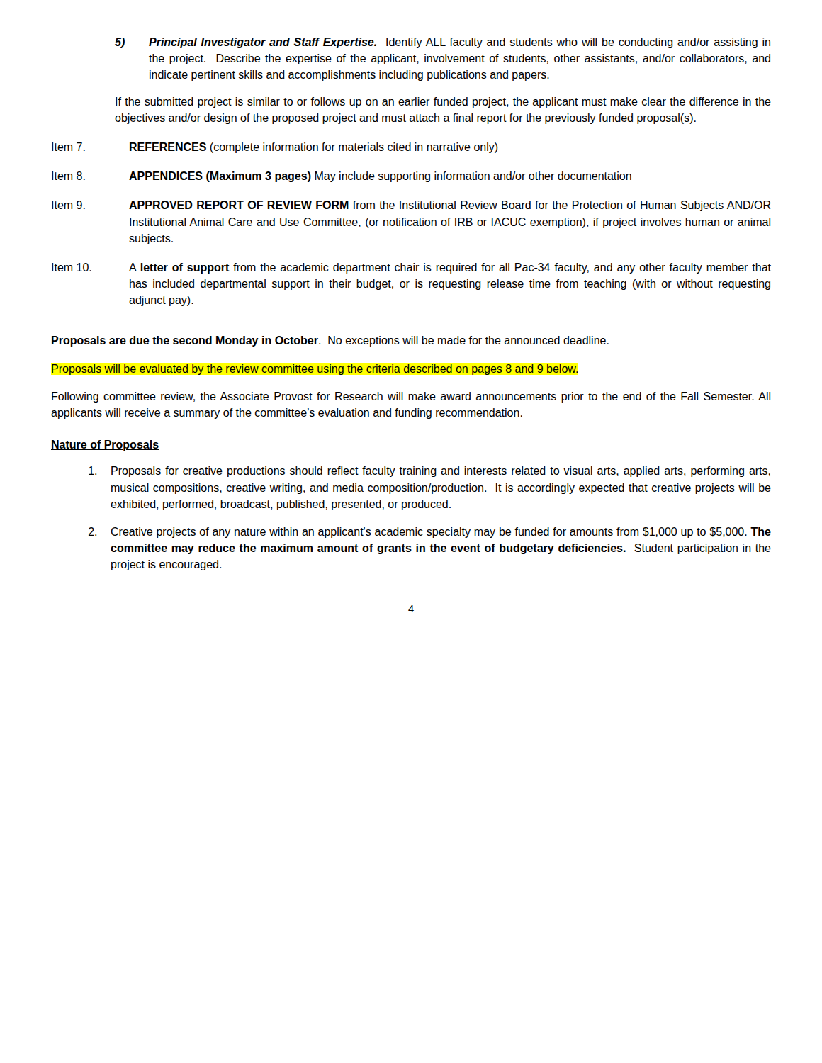5)
Principal Investigator and Staff Expertise. Identify ALL faculty and students who will be conducting and/or assisting in the project. Describe the expertise of the applicant, involvement of students, other assistants, and/or collaborators, and indicate pertinent skills and accomplishments including publications and papers.
If the submitted project is similar to or follows up on an earlier funded project, the applicant must make clear the difference in the objectives and/or design of the proposed project and must attach a final report for the previously funded proposal(s).
Item 7.
REFERENCES (complete information for materials cited in narrative only)
Item 8.
APPENDICES (Maximum 3 pages) May include supporting information and/or other documentation
Item 9.
APPROVED REPORT OF REVIEW FORM from the Institutional Review Board for the Protection of Human Subjects AND/OR Institutional Animal Care and Use Committee, (or notification of IRB or IACUC exemption), if project involves human or animal subjects.
Item 10.
A letter of support from the academic department chair is required for all Pac-34 faculty, and any other faculty member that has included departmental support in their budget, or is requesting release time from teaching (with or without requesting adjunct pay).
Proposals are due the second Monday in October. No exceptions will be made for the announced deadline.
Proposals will be evaluated by the review committee using the criteria described on pages 8 and 9 below.
Following committee review, the Associate Provost for Research will make award announcements prior to the end of the Fall Semester. All applicants will receive a summary of the committee’s evaluation and funding recommendation.
Nature of Proposals
Proposals for creative productions should reflect faculty training and interests related to visual arts, applied arts, performing arts, musical compositions, creative writing, and media composition/production. It is accordingly expected that creative projects will be exhibited, performed, broadcast, published, presented, or produced.
Creative projects of any nature within an applicant's academic specialty may be funded for amounts from $1,000 up to $5,000. The committee may reduce the maximum amount of grants in the event of budgetary deficiencies. Student participation in the project is encouraged.
4